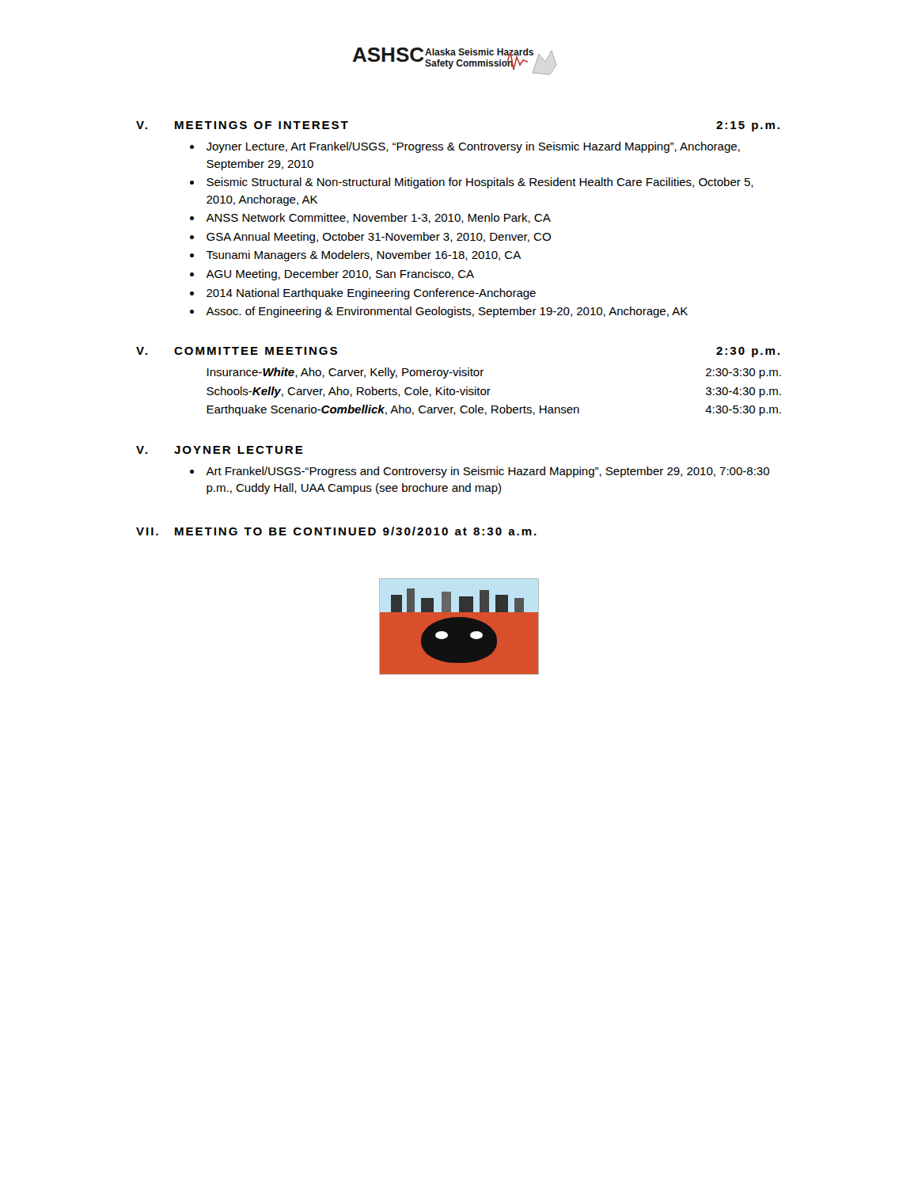ASHSC Alaska Seismic Hazards Safety Commission
V. MEETINGS OF INTEREST 2:15 p.m.
Joyner Lecture, Art Frankel/USGS, “Progress & Controversy in Seismic Hazard Mapping”, Anchorage, September 29, 2010
Seismic Structural & Non-structural Mitigation for Hospitals & Resident Health Care Facilities, October 5, 2010, Anchorage, AK
ANSS Network Committee, November 1-3, 2010, Menlo Park, CA
GSA Annual Meeting, October 31-November 3, 2010, Denver, CO
Tsunami Managers & Modelers, November 16-18, 2010, CA
AGU Meeting, December 2010, San Francisco, CA
2014 National Earthquake Engineering Conference-Anchorage
Assoc. of Engineering & Environmental Geologists, September 19-20, 2010, Anchorage, AK
V. COMMITTEE MEETINGS 2:30 p.m.
Insurance-White, Aho, Carver, Kelly, Pomeroy-visitor 2:30-3:30 p.m.
Schools-Kelly, Carver, Aho, Roberts, Cole, Kito-visitor 3:30-4:30 p.m.
Earthquake Scenario-Combellick, Aho, Carver, Cole, Roberts, Hansen 4:30-5:30 p.m.
V. JOYNER LECTURE
Art Frankel/USGS-“Progress and Controversy in Seismic Hazard Mapping”, September 29, 2010, 7:00-8:30 p.m., Cuddy Hall, UAA Campus (see brochure and map)
VII. MEETING TO BE CONTINUED 9/30/2010 at 8:30 a.m.